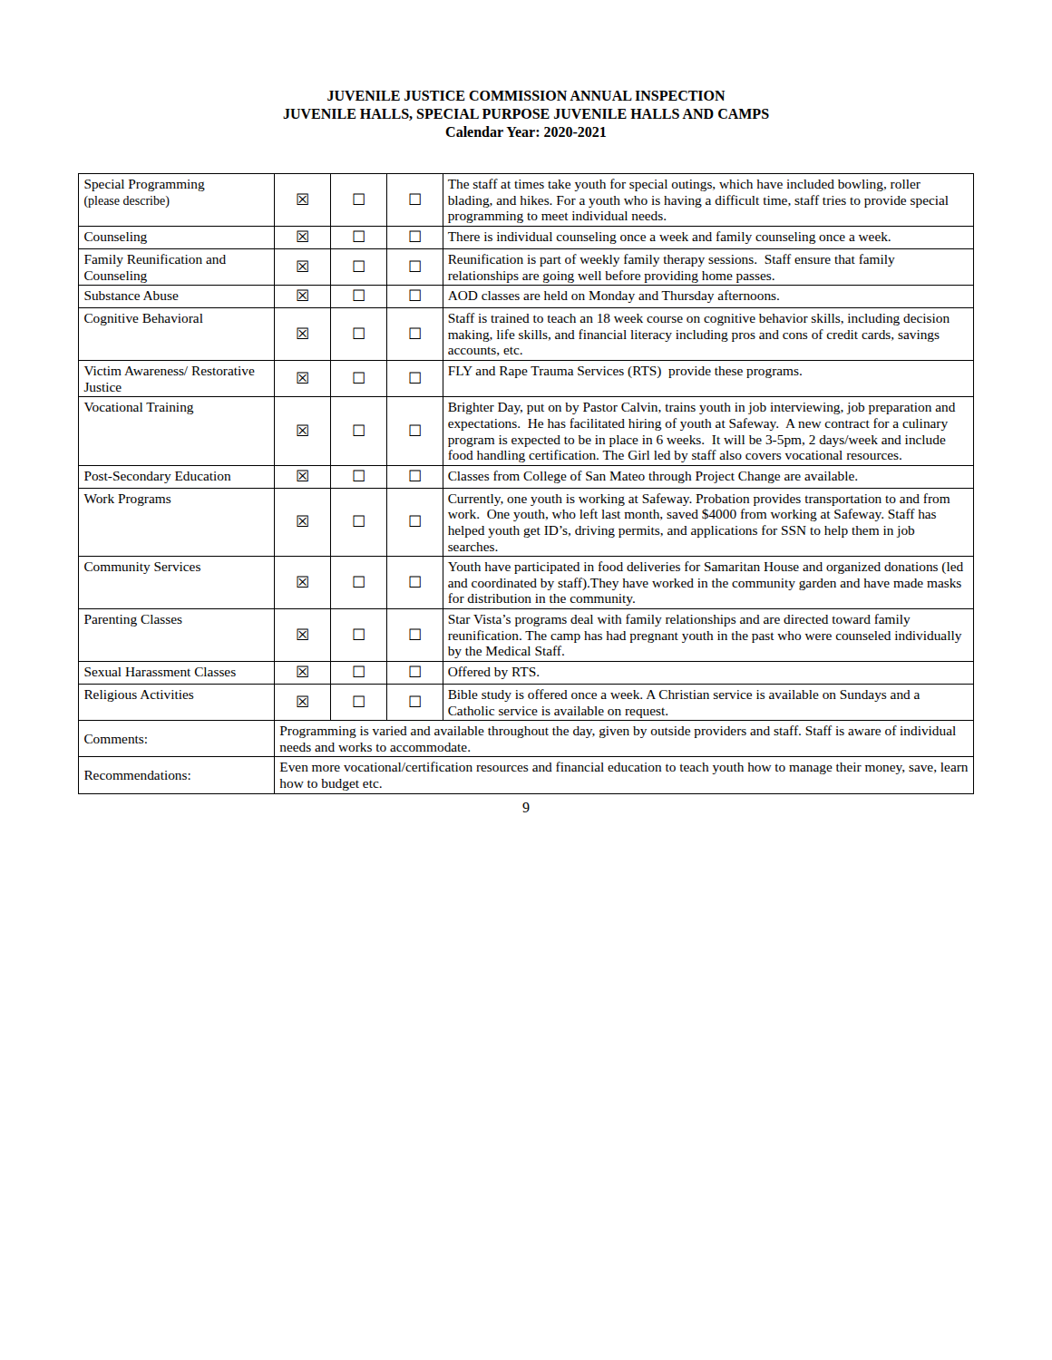JUVENILE JUSTICE COMMISSION ANNUAL INSPECTION
JUVENILE HALLS, SPECIAL PURPOSE JUVENILE HALLS AND CAMPS
Calendar Year: 2020-2021
| Special Programming (please describe) | ☒ | ☐ | ☐ | The staff at times take youth for special outings, which have included bowling, roller blading, and hikes. For a youth who is having a difficult time, staff tries to provide special programming to meet individual needs. |
| Counseling | ☒ | ☐ | ☐ | There is individual counseling once a week and family counseling once a week. |
| Family Reunification and Counseling | ☒ | ☐ | ☐ | Reunification is part of weekly family therapy sessions. Staff ensure that family relationships are going well before providing home passes. |
| Substance Abuse | ☒ | ☐ | ☐ | AOD classes are held on Monday and Thursday afternoons. |
| Cognitive Behavioral | ☒ | ☐ | ☐ | Staff is trained to teach an 18 week course on cognitive behavior skills, including decision making, life skills, and financial literacy including pros and cons of credit cards, savings accounts, etc. |
| Victim Awareness/ Restorative Justice | ☒ | ☐ | ☐ | FLY and Rape Trauma Services (RTS) provide these programs. |
| Vocational Training | ☒ | ☐ | ☐ | Brighter Day, put on by Pastor Calvin, trains youth in job interviewing, job preparation and expectations. He has facilitated hiring of youth at Safeway. A new contract for a culinary program is expected to be in place in 6 weeks. It will be 3-5pm, 2 days/week and include food handling certification. The Girl led by staff also covers vocational resources. |
| Post-Secondary Education | ☒ | ☐ | ☐ | Classes from College of San Mateo through Project Change are available. |
| Work Programs | ☒ | ☐ | ☐ | Currently, one youth is working at Safeway. Probation provides transportation to and from work. One youth, who left last month, saved $4000 from working at Safeway. Staff has helped youth get ID’s, driving permits, and applications for SSN to help them in job searches. |
| Community Services | ☒ | ☐ | ☐ | Youth have participated in food deliveries for Samaritan House and organized donations (led and coordinated by staff).They have worked in the community garden and have made masks for distribution in the community. |
| Parenting Classes | ☒ | ☐ | ☐ | Star Vista’s programs deal with family relationships and are directed toward family reunification. The camp has had pregnant youth in the past who were counseled individually by the Medical Staff. |
| Sexual Harassment Classes | ☒ | ☐ | ☐ | Offered by RTS. |
| Religious Activities | ☒ | ☐ | ☐ | Bible study is offered once a week. A Christian service is available on Sundays and a Catholic service is available on request. |
| Comments: | Programming is varied and available throughout the day, given by outside providers and staff. Staff is aware of individual needs and works to accommodate. |
| Recommendations: | Even more vocational/certification resources and financial education to teach youth how to manage their money, save, learn how to budget etc. |
9